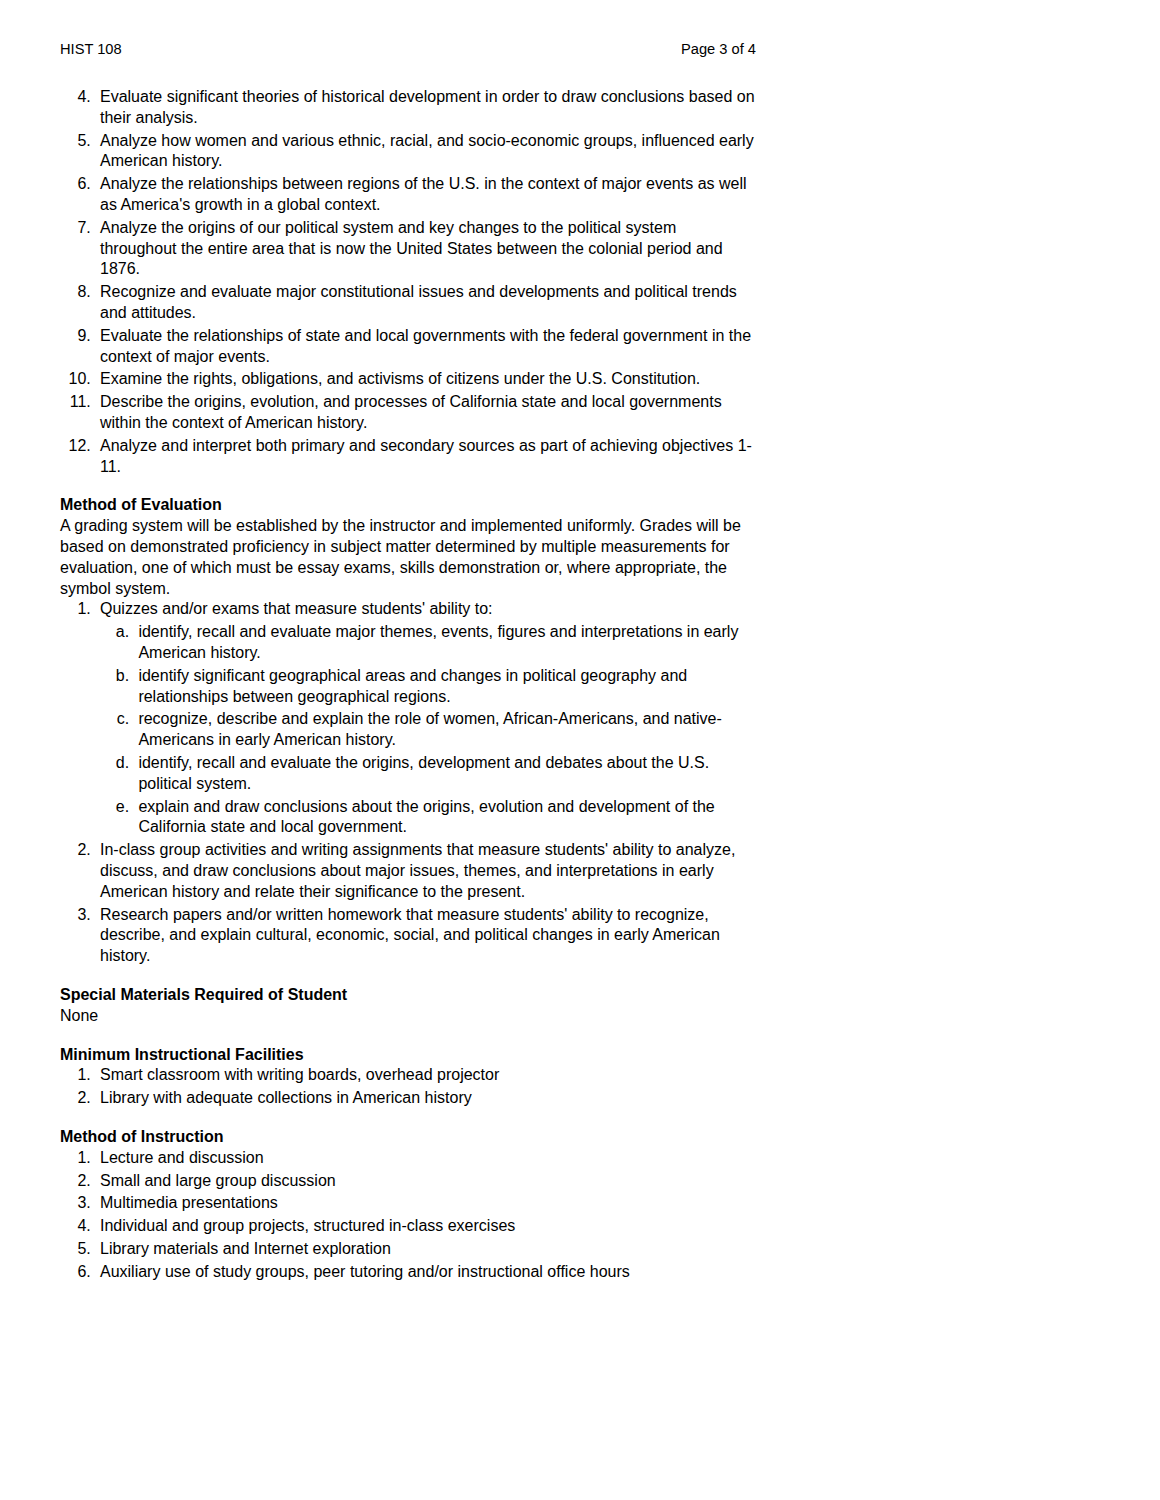HIST 108 Page 3 of 4
Evaluate significant theories of historical development in order to draw conclusions based on their analysis.
Analyze how women and various ethnic, racial, and socio-economic groups, influenced early American history.
Analyze the relationships between regions of the U.S. in the context of major events as well as America's growth in a global context.
Analyze the origins of our political system and key changes to the political system throughout the entire area that is now the United States between the colonial period and 1876.
Recognize and evaluate major constitutional issues and developments and political trends and attitudes.
Evaluate the relationships of state and local governments with the federal government in the context of major events.
Examine the rights, obligations, and activisms of citizens under the U.S. Constitution.
Describe the origins, evolution, and processes of California state and local governments within the context of American history.
Analyze and interpret both primary and secondary sources as part of achieving objectives 1-11.
Method of Evaluation
A grading system will be established by the instructor and implemented uniformly. Grades will be based on demonstrated proficiency in subject matter determined by multiple measurements for evaluation, one of which must be essay exams, skills demonstration or, where appropriate, the symbol system.
Quizzes and/or exams that measure students' ability to:
identify, recall and evaluate major themes, events, figures and interpretations in early American history.
identify significant geographical areas and changes in political geography and relationships between geographical regions.
recognize, describe and explain the role of women, African-Americans, and native-Americans in early American history.
identify, recall and evaluate the origins, development and debates about the U.S. political system.
explain and draw conclusions about the origins, evolution and development of the California state and local government.
In-class group activities and writing assignments that measure students' ability to analyze, discuss, and draw conclusions about major issues, themes, and interpretations in early American history and relate their significance to the present.
Research papers and/or written homework that measure students' ability to recognize, describe, and explain cultural, economic, social, and political changes in early American history.
Special Materials Required of Student
None
Minimum Instructional Facilities
Smart classroom with writing boards, overhead projector
Library with adequate collections in American history
Method of Instruction
Lecture and discussion
Small and large group discussion
Multimedia presentations
Individual and group projects, structured in-class exercises
Library materials and Internet exploration
Auxiliary use of study groups, peer tutoring and/or instructional office hours